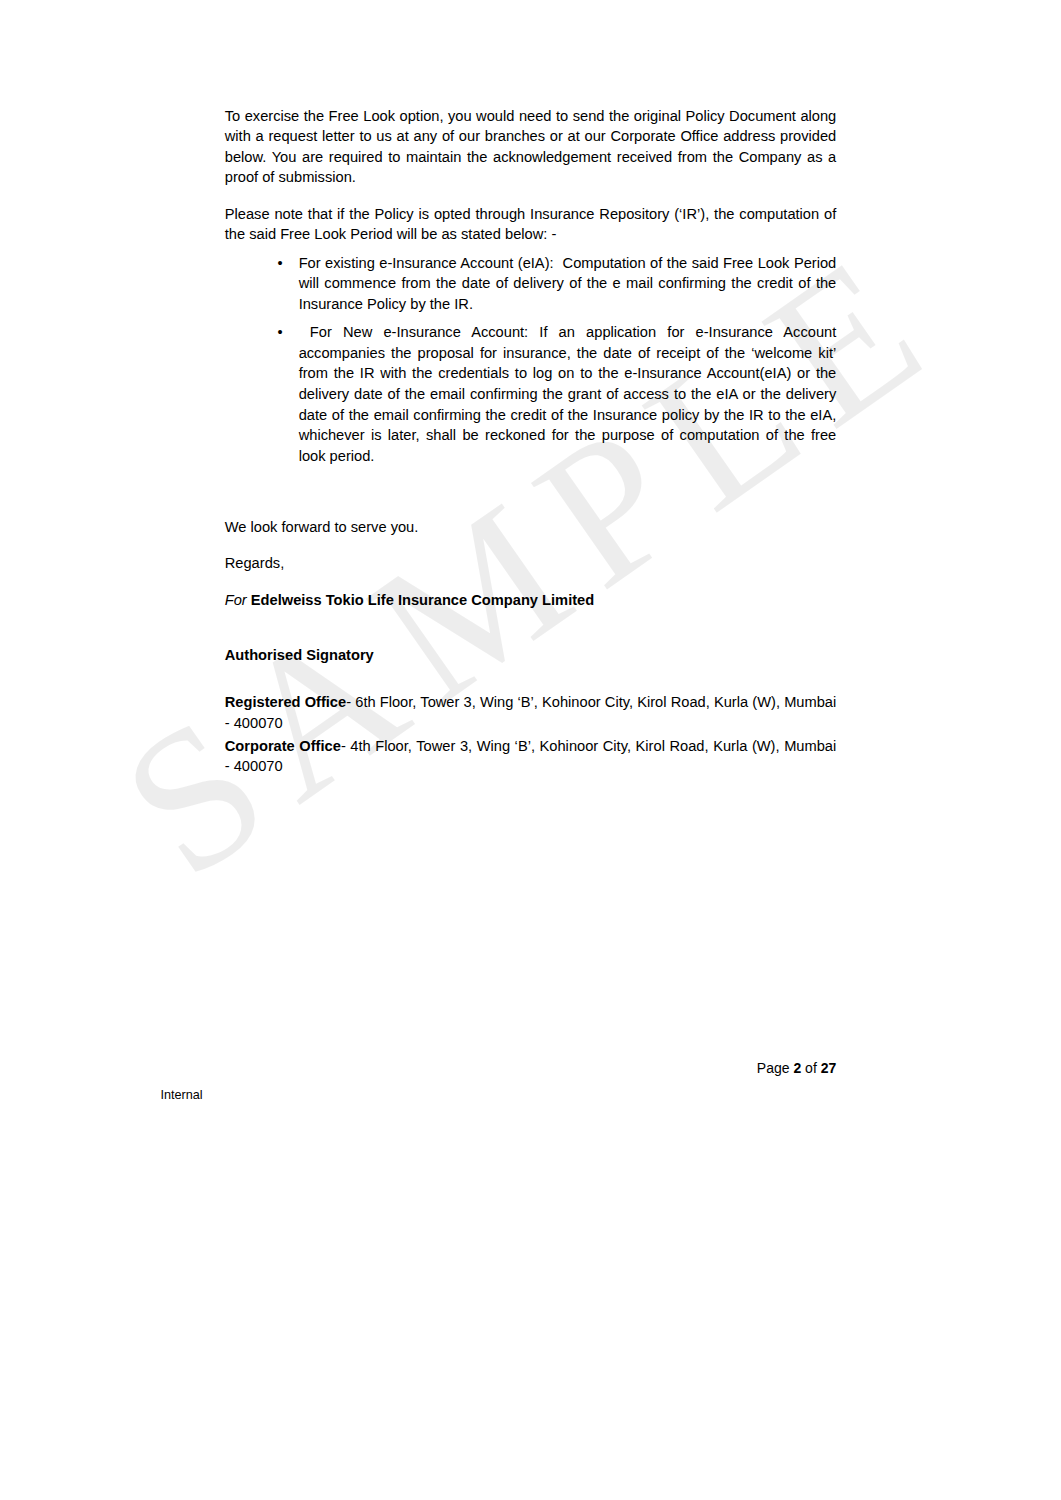SAMPLE
To exercise the Free Look option, you would need to send the original Policy Document along with a request letter to us at any of our branches or at our Corporate Office address provided below. You are required to maintain the acknowledgement received from the Company as a proof of submission.
Please note that if the Policy is opted through Insurance Repository (‘IR’), the computation of the said Free Look Period will be as stated below: -
For existing e-Insurance Account (eIA): Computation of the said Free Look Period will commence from the date of delivery of the e mail confirming the credit of the Insurance Policy by the IR.
For New e-Insurance Account: If an application for e-Insurance Account accompanies the proposal for insurance, the date of receipt of the ‘welcome kit’ from the IR with the credentials to log on to the e-Insurance Account(eIA) or the delivery date of the email confirming the grant of access to the eIA or the delivery date of the email confirming the credit of the Insurance policy by the IR to the eIA, whichever is later, shall be reckoned for the purpose of computation of the free look period.
We look forward to serve you.
Regards,
For Edelweiss Tokio Life Insurance Company Limited
Authorised Signatory
Registered Office- 6th Floor, Tower 3, Wing ‘B’, Kohinoor City, Kirol Road, Kurla (W), Mumbai - 400070
Corporate Office- 4th Floor, Tower 3, Wing ‘B’, Kohinoor City, Kirol Road, Kurla (W), Mumbai - 400070
Page 2 of 27
Internal